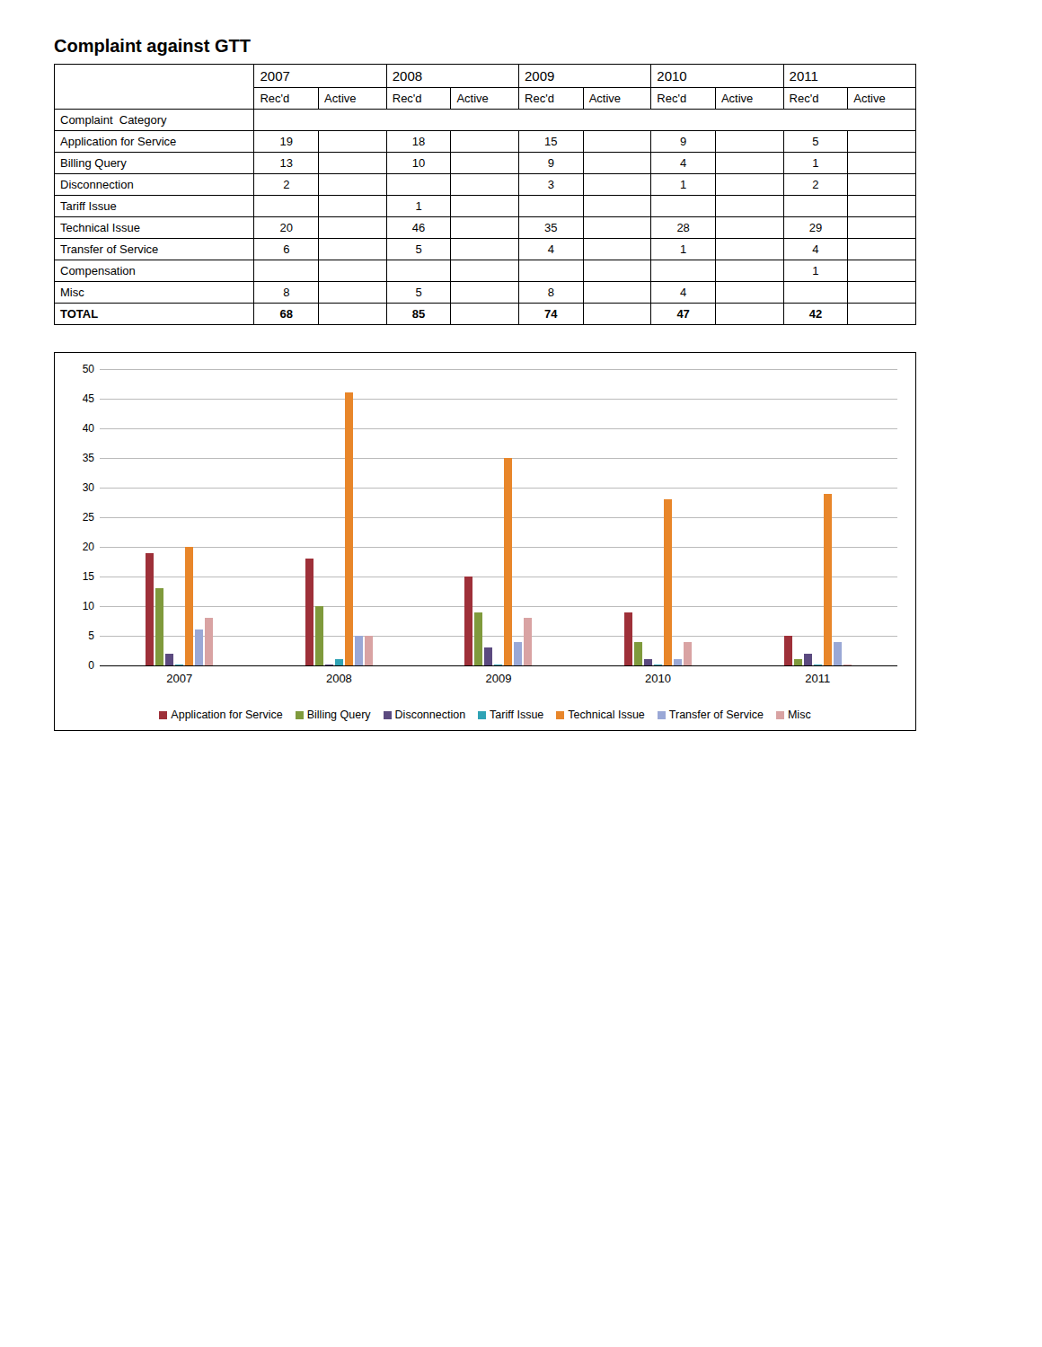Complaint against GTT
| | 2007 | 2008 | 2009 | 2010 | 2011 |
| --- | --- | --- | --- | --- | --- |
| Rec'd | Active | Rec'd | Active | Rec'd | Active | Rec'd | Active | Rec'd | Active |
| Complaint Category | |
| Application for Service | 19 | | 18 | | 15 | | 9 | | 5 | |
| Billing Query | 13 | | 10 | | 9 | | 4 | | 1 | |
| Disconnection | 2 | | | | 3 | | 1 | | 2 | |
| Tariff Issue | | | 1 | | | | | | | |
| Technical Issue | 20 | | 46 | | 35 | | 28 | | 29 | |
| Transfer of Service | 6 | | 5 | | 4 | | 1 | | 4 | |
| Compensation | | | | | | | | | 1 | |
| Misc | 8 | | 5 | | 8 | | 4 | | | |
| TOTAL | 68 | | 85 | | 74 | | 47 | | 42 | |
50
45
40
35
30
25
20
15
10
5
0
2007
2008
2009
2010
2011
Application for Service Billing Query Disconnection Tariff Issue Technical Issue Transfer of Service Misc